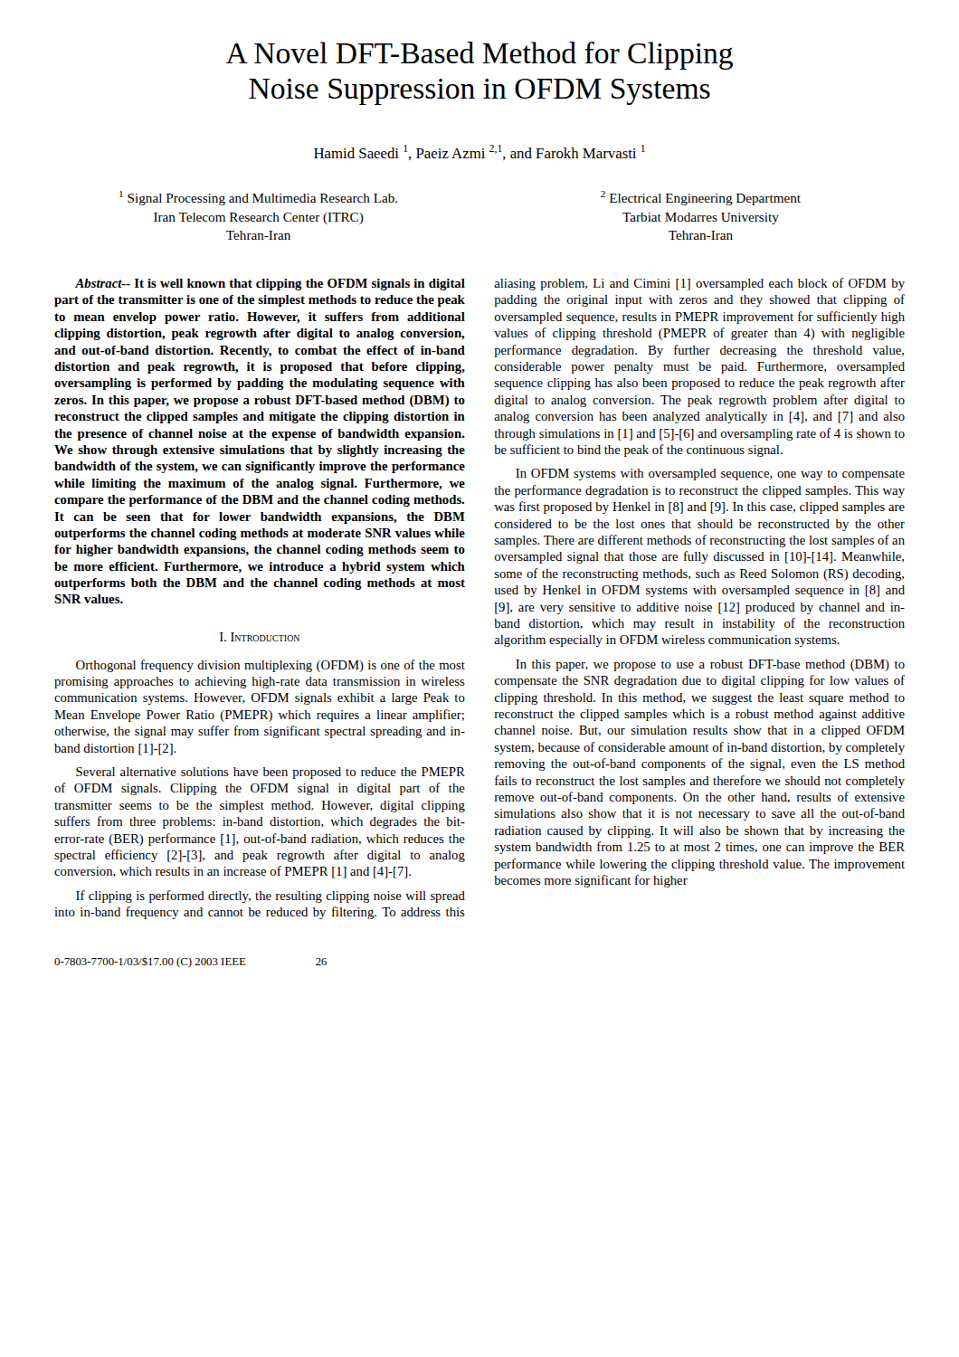A Novel DFT-Based Method for Clipping
Noise Suppression in OFDM Systems
Hamid Saeedi 1, Paeiz Azmi 2,1, and Farokh Marvasti 1
1 Signal Processing and Multimedia Research Lab.
Iran Telecom Research Center (ITRC)
Tehran-Iran
2 Electrical Engineering Department
Tarbiat Modarres University
Tehran-Iran
Abstract-- It is well known that clipping the OFDM signals in digital part of the transmitter is one of the simplest methods to reduce the peak to mean envelop power ratio. However, it suffers from additional clipping distortion, peak regrowth after digital to analog conversion, and out-of-band distortion. Recently, to combat the effect of in-band distortion and peak regrowth, it is proposed that before clipping, oversampling is performed by padding the modulating sequence with zeros. In this paper, we propose a robust DFT-based method (DBM) to reconstruct the clipped samples and mitigate the clipping distortion in the presence of channel noise at the expense of bandwidth expansion. We show through extensive simulations that by slightly increasing the bandwidth of the system, we can significantly improve the performance while limiting the maximum of the analog signal. Furthermore, we compare the performance of the DBM and the channel coding methods. It can be seen that for lower bandwidth expansions, the DBM outperforms the channel coding methods at moderate SNR values while for higher bandwidth expansions, the channel coding methods seem to be more efficient. Furthermore, we introduce a hybrid system which outperforms both the DBM and the channel coding methods at most SNR values.
I. Introduction
Orthogonal frequency division multiplexing (OFDM) is one of the most promising approaches to achieving high-rate data transmission in wireless communication systems. However, OFDM signals exhibit a large Peak to Mean Envelope Power Ratio (PMEPR) which requires a linear amplifier; otherwise, the signal may suffer from significant spectral spreading and in-band distortion [1]-[2].
Several alternative solutions have been proposed to reduce the PMEPR of OFDM signals. Clipping the OFDM signal in digital part of the transmitter seems to be the simplest method. However, digital clipping suffers from three problems: in-band distortion, which degrades the bit-error-rate (BER) performance [1], out-of-band radiation, which reduces the spectral efficiency [2]-[3], and peak regrowth after digital to analog conversion, which results in an increase of PMEPR [1] and [4]-[7].
If clipping is performed directly, the resulting clipping noise will spread into in-band frequency and cannot be reduced by filtering. To address this aliasing problem, Li and Cimini [1] oversampled each block of OFDM by padding the original input with zeros and they showed that clipping of oversampled sequence, results in PMEPR improvement for sufficiently high values of clipping threshold (PMEPR of greater than 4) with negligible performance degradation. By further decreasing the threshold value, considerable power penalty must be paid. Furthermore, oversampled sequence clipping has also been proposed to reduce the peak regrowth after digital to analog conversion. The peak regrowth problem after digital to analog conversion has been analyzed analytically in [4], and [7] and also through simulations in [1] and [5]-[6] and oversampling rate of 4 is shown to be sufficient to bind the peak of the continuous signal.
In OFDM systems with oversampled sequence, one way to compensate the performance degradation is to reconstruct the clipped samples. This way was first proposed by Henkel in [8] and [9]. In this case, clipped samples are considered to be the lost ones that should be reconstructed by the other samples. There are different methods of reconstructing the lost samples of an oversampled signal that those are fully discussed in [10]-[14]. Meanwhile, some of the reconstructing methods, such as Reed Solomon (RS) decoding, used by Henkel in OFDM systems with oversampled sequence in [8] and [9], are very sensitive to additive noise [12] produced by channel and in-band distortion, which may result in instability of the reconstruction algorithm especially in OFDM wireless communication systems.
In this paper, we propose to use a robust DFT-base method (DBM) to compensate the SNR degradation due to digital clipping for low values of clipping threshold. In this method, we suggest the least square method to reconstruct the clipped samples which is a robust method against additive channel noise. But, our simulation results show that in a clipped OFDM system, because of considerable amount of in-band distortion, by completely removing the out-of-band components of the signal, even the LS method fails to reconstruct the lost samples and therefore we should not completely remove out-of-band components. On the other hand, results of extensive simulations also show that it is not necessary to save all the out-of-band radiation caused by clipping. It will also be shown that by increasing the system bandwidth from 1.25 to at most 2 times, one can improve the BER performance while lowering the clipping threshold value. The improvement becomes more significant for higher
0-7803-7700-1/03/$17.00 (C) 2003 IEEE 26